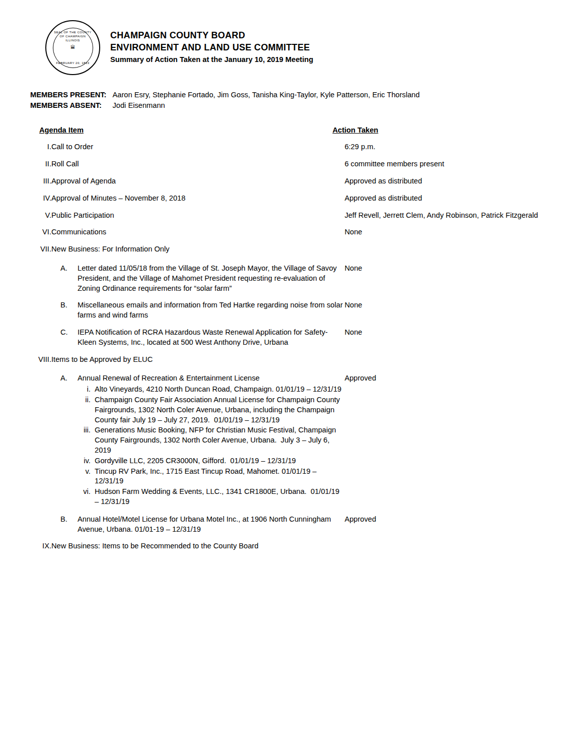SEAL OF THE COUNTY OF CHAMPAIGN ILLINOIS
🏛
FEBRUARY 20, 1833
CHAMPAIGN COUNTY BOARD
ENVIRONMENT AND LAND USE COMMITTEE
Summary of Action Taken at the January 10, 2019 Meeting
| MEMBERS PRESENT: | Aaron Esry, Stephanie Fortado, Jim Goss, Tanisha King-Taylor, Kyle Patterson, Eric Thorsland |
| MEMBERS ABSENT: | Jodi Eisenmann |
Agenda Item
Action Taken
| I. | Call to Order | 6:29 p.m. |
| II. | Roll Call | 6 committee members present |
| III. | Approval of Agenda | Approved as distributed |
| IV. | Approval of Minutes – November 8, 2018 | Approved as distributed |
| V. | Public Participation | Jeff Revell, Jerrett Clem, Andy Robinson, Patrick Fitzgerald |
| VI. | Communications | None |
| VII. | New Business: For Information Only | |
| | A. Letter dated 11/05/18 from the Village of St. Joseph Mayor, the Village of Savoy President, and the Village of Mahomet President requesting re-evaluation of Zoning Ordinance requirements for “solar farm” | None |
| | B. Miscellaneous emails and information from Ted Hartke regarding noise from solar farms and wind farms | None |
| | C. IEPA Notification of RCRA Hazardous Waste Renewal Application for Safety-Kleen Systems, Inc., located at 500 West Anthony Drive, Urbana | None |
| VIII. | Items to be Approved by ELUC | |
| | A. Annual Renewal of Recreation & Entertainment License Alto Vineyards, 4210 North Duncan Road, Champaign. 01/01/19 – 12/31/19 Champaign County Fair Association Annual License for Champaign County Fairgrounds, 1302 North Coler Avenue, Urbana, including the Champaign County fair July 19 – July 27, 2019. 01/01/19 – 12/31/19 Generations Music Booking, NFP for Christian Music Festival, Champaign County Fairgrounds, 1302 North Coler Avenue, Urbana. July 3 – July 6, 2019 Gordyville LLC, 2205 CR3000N, Gifford. 01/01/19 – 12/31/19 Tincup RV Park, Inc., 1715 East Tincup Road, Mahomet. 01/01/19 – 12/31/19 Hudson Farm Wedding & Events, LLC., 1341 CR1800E, Urbana. 01/01/19 – 12/31/19 | Approved |
| | B. Annual Hotel/Motel License for Urbana Motel Inc., at 1906 North Cunningham Avenue, Urbana. 01/01-19 – 12/31/19 | Approved |
| IX. | New Business: Items to be Recommended to the County Board | |